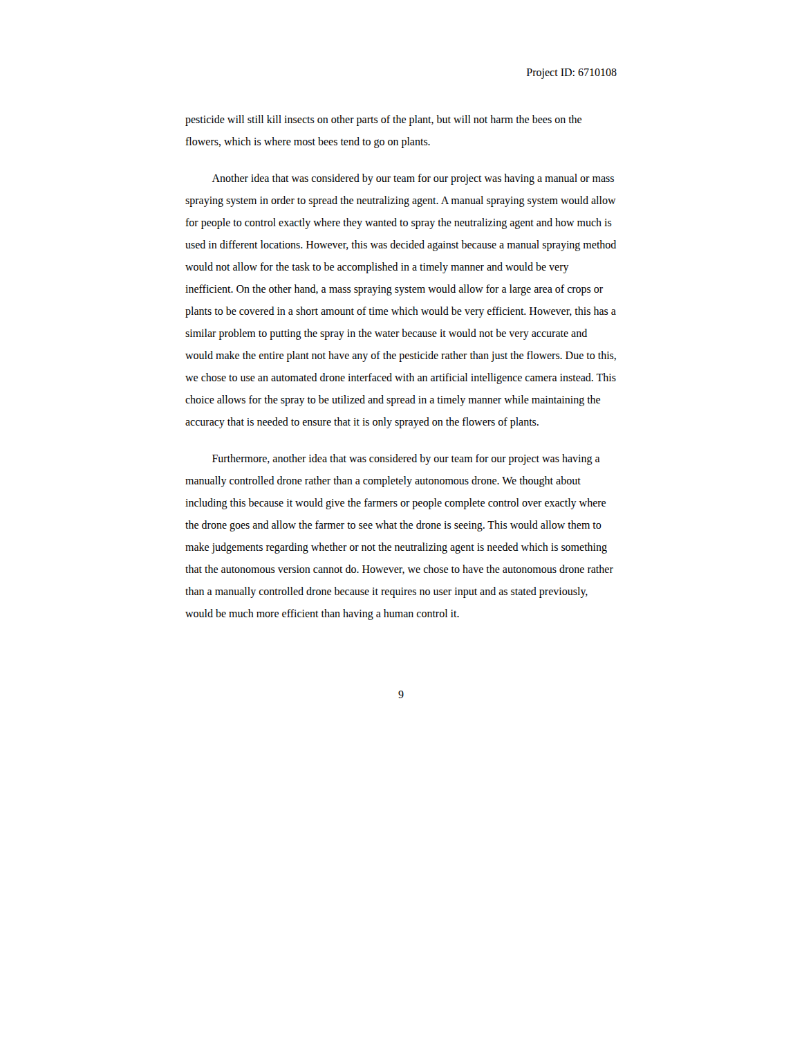Project ID: 6710108
pesticide will still kill insects on other parts of the plant, but will not harm the bees on the flowers, which is where most bees tend to go on plants.
Another idea that was considered by our team for our project was having a manual or mass spraying system in order to spread the neutralizing agent. A manual spraying system would allow for people to control exactly where they wanted to spray the neutralizing agent and how much is used in different locations. However, this was decided against because a manual spraying method would not allow for the task to be accomplished in a timely manner and would be very inefficient. On the other hand, a mass spraying system would allow for a large area of crops or plants to be covered in a short amount of time which would be very efficient. However, this has a similar problem to putting the spray in the water because it would not be very accurate and would make the entire plant not have any of the pesticide rather than just the flowers. Due to this, we chose to use an automated drone interfaced with an artificial intelligence camera instead. This choice allows for the spray to be utilized and spread in a timely manner while maintaining the accuracy that is needed to ensure that it is only sprayed on the flowers of plants.
Furthermore, another idea that was considered by our team for our project was having a manually controlled drone rather than a completely autonomous drone. We thought about including this because it would give the farmers or people complete control over exactly where the drone goes and allow the farmer to see what the drone is seeing. This would allow them to make judgements regarding whether or not the neutralizing agent is needed which is something that the autonomous version cannot do. However, we chose to have the autonomous drone rather than a manually controlled drone because it requires no user input and as stated previously, would be much more efficient than having a human control it.
9